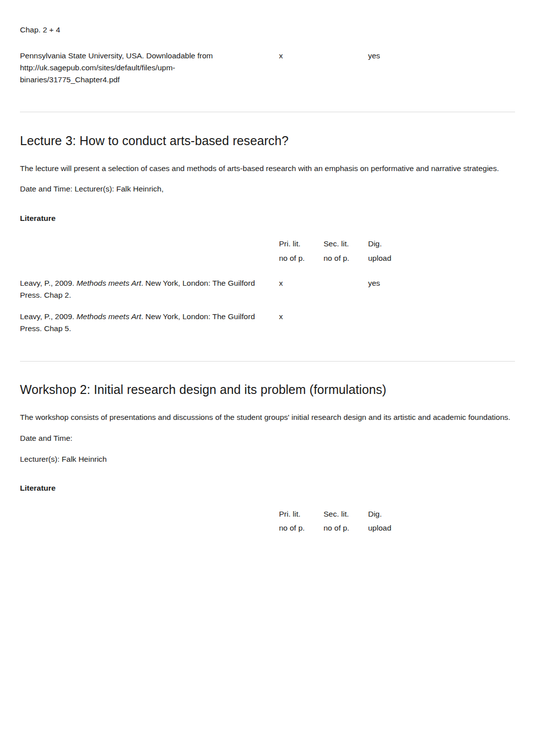Chap. 2 + 4
| Pennsylvania State University, USA. Downloadable from http://uk.sagepub.com/sites/default/files/upm-binaries/31775_Chapter4.pdf | x | | yes | |
Lecture 3: How to conduct arts-based research?
The lecture will present a selection of cases and methods of arts-based research with an emphasis on performative and narrative strategies.
Date and Time: Lecturer(s): Falk Heinrich,
Literature
| | Pri. lit. | Sec. lit. | Dig. | |
| --- | --- | --- | --- | --- |
| | no of p. | no of p. | upload | |
| Leavy, P., 2009. Methods meets Art . New York, London: The Guilford Press. Chap 2. | x | | yes | |
| Leavy, P., 2009. Methods meets Art . New York, London: The Guilford Press. Chap 5. | x | | | |
Workshop 2: Initial research design and its problem (formulations)
The workshop consists of presentations and discussions of the student groups' initial research design and its artistic and academic foundations.
Date and Time:
Lecturer(s): Falk Heinrich
Literature
| | Pri. lit. | Sec. lit. | Dig. | |
| --- | --- | --- | --- | --- |
| | no of p. | no of p. | upload | |